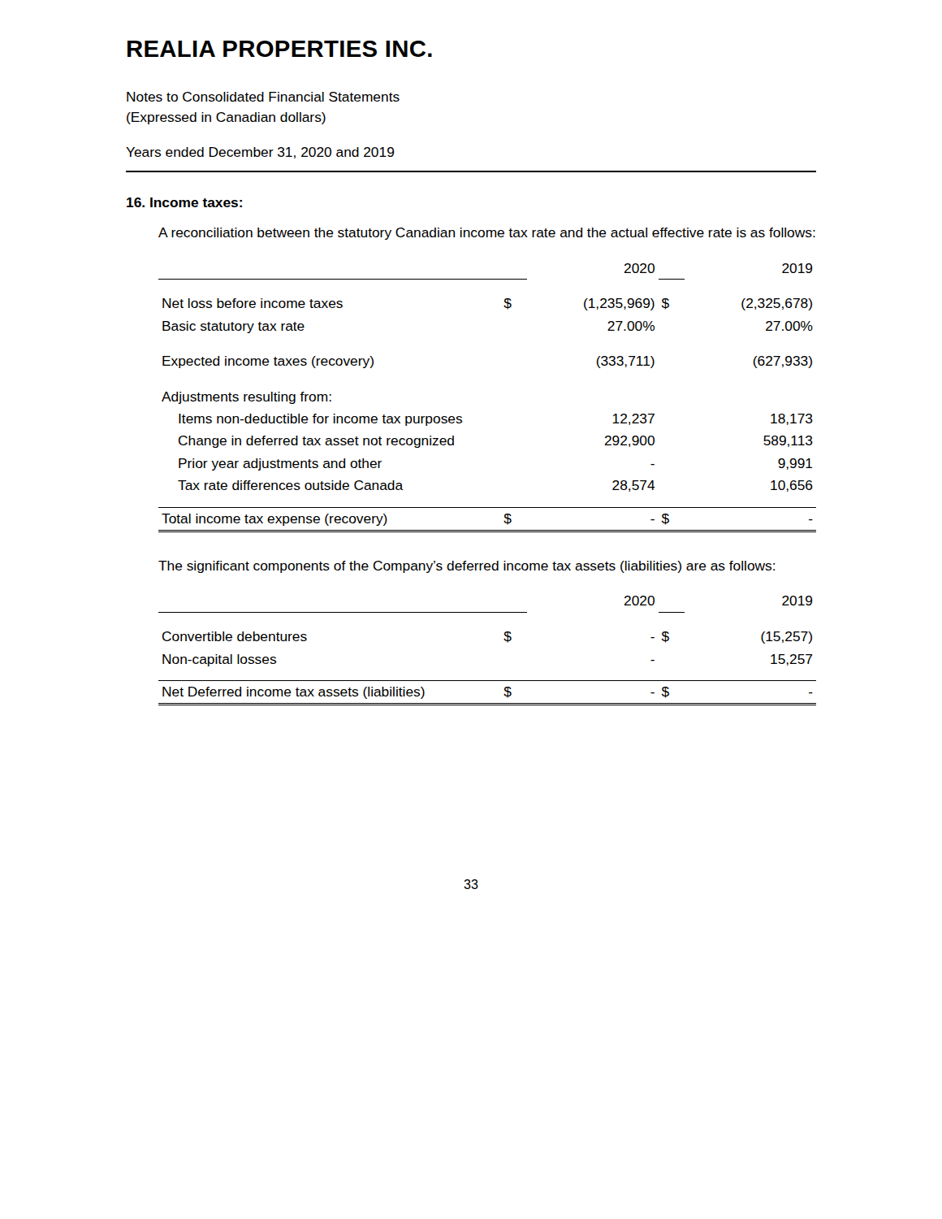REALIA PROPERTIES INC.
Notes to Consolidated Financial Statements
(Expressed in Canadian dollars)
Years ended December 31, 2020 and 2019
16. Income taxes:
A reconciliation between the statutory Canadian income tax rate and the actual effective rate is as follows:
| | | 2020 | | 2019 |
| Net loss before income taxes | $ | (1,235,969) | $ | (2,325,678) |
| Basic statutory tax rate | | 27.00% | | 27.00% |
| Expected income taxes (recovery) | | (333,711) | | (627,933) |
| Adjustments resulting from: | | | | |
| Items non-deductible for income tax purposes | | 12,237 | | 18,173 |
| Change in deferred tax asset not recognized | | 292,900 | | 589,113 |
| Prior year adjustments and other | | - | | 9,991 |
| Tax rate differences outside Canada | | 28,574 | | 10,656 |
| Total income tax expense (recovery) | $ | - | $ | - |
The significant components of the Company’s deferred income tax assets (liabilities) are as follows:
| | | 2020 | | 2019 |
| Convertible debentures | $ | - | $ | (15,257) |
| Non-capital losses | | - | | 15,257 |
| Net Deferred income tax assets (liabilities) | $ | - | $ | - |
33